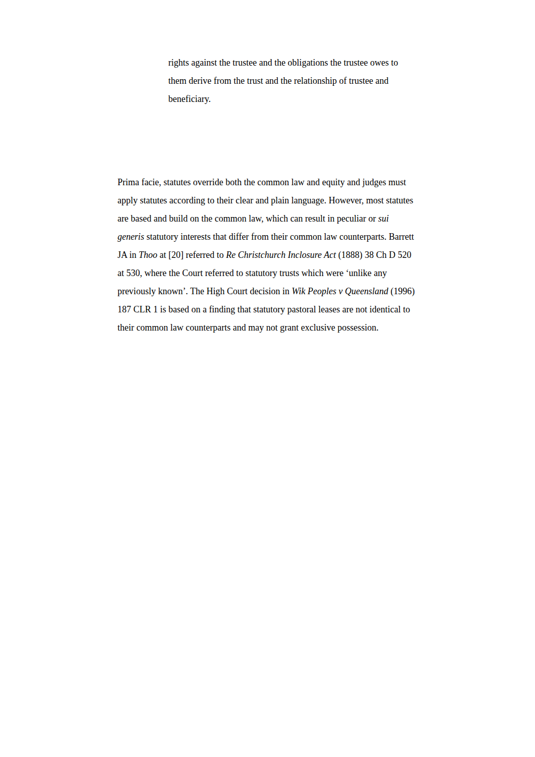rights against the trustee and the obligations the trustee owes to them derive from the trust and the relationship of trustee and beneficiary.
Prima facie, statutes override both the common law and equity and judges must apply statutes according to their clear and plain language. However, most statutes are based and build on the common law, which can result in peculiar or sui generis statutory interests that differ from their common law counterparts. Barrett JA in Thoo at [20] referred to Re Christchurch Inclosure Act (1888) 38 Ch D 520 at 530, where the Court referred to statutory trusts which were ‘unlike any previously known’. The High Court decision in Wik Peoples v Queensland (1996) 187 CLR 1 is based on a finding that statutory pastoral leases are not identical to their common law counterparts and may not grant exclusive possession.